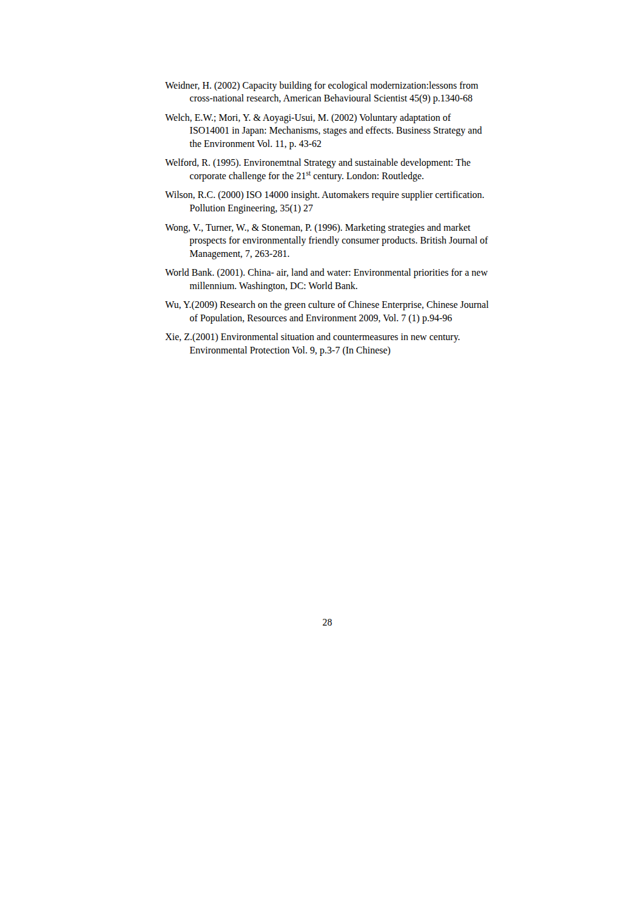Weidner, H. (2002) Capacity building for ecological modernization:lessons from cross-national research, American Behavioural Scientist 45(9) p.1340-68
Welch, E.W.; Mori, Y. & Aoyagi-Usui, M. (2002) Voluntary adaptation of ISO14001 in Japan: Mechanisms, stages and effects. Business Strategy and the Environment Vol. 11, p. 43-62
Welford, R. (1995). Environemtnal Strategy and sustainable development: The corporate challenge for the 21st century. London: Routledge.
Wilson, R.C. (2000) ISO 14000 insight. Automakers require supplier certification. Pollution Engineering, 35(1) 27
Wong, V., Turner, W., & Stoneman, P. (1996). Marketing strategies and market prospects for environmentally friendly consumer products. British Journal of Management, 7, 263-281.
World Bank. (2001). China- air, land and water: Environmental priorities for a new millennium. Washington, DC: World Bank.
Wu, Y.(2009) Research on the green culture of Chinese Enterprise, Chinese Journal of Population, Resources and Environment 2009, Vol. 7 (1) p.94-96
Xie, Z.(2001) Environmental situation and countermeasures in new century. Environmental Protection Vol. 9, p.3-7 (In Chinese)
28